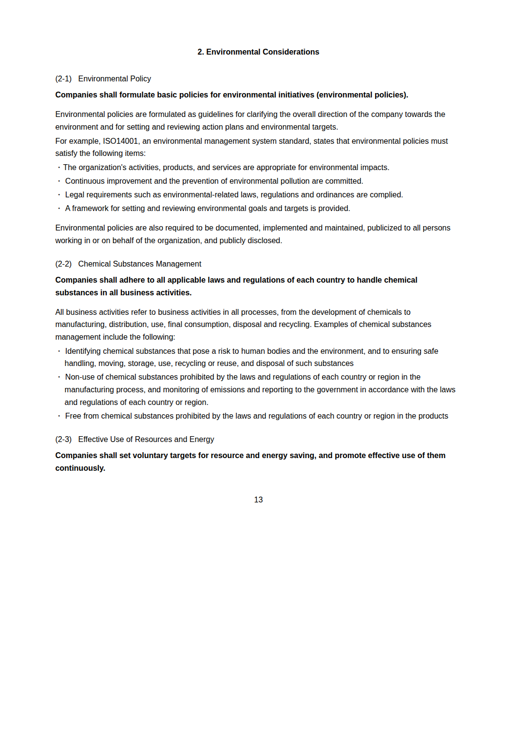2. Environmental Considerations
(2-1) Environmental Policy
Companies shall formulate basic policies for environmental initiatives (environmental policies).
Environmental policies are formulated as guidelines for clarifying the overall direction of the company towards the environment and for setting and reviewing action plans and environmental targets.
For example, ISO14001, an environmental management system standard, states that environmental policies must satisfy the following items:
・The organization's activities, products, and services are appropriate for environmental impacts.
・ Continuous improvement and the prevention of environmental pollution are committed.
・ Legal requirements such as environmental-related laws, regulations and ordinances are complied.
・ A framework for setting and reviewing environmental goals and targets is provided.
Environmental policies are also required to be documented, implemented and maintained, publicized to all persons working in or on behalf of the organization, and publicly disclosed.
(2-2) Chemical Substances Management
Companies shall adhere to all applicable laws and regulations of each country to handle chemical substances in all business activities.
All business activities refer to business activities in all processes, from the development of chemicals to manufacturing, distribution, use, final consumption, disposal and recycling. Examples of chemical substances management include the following:
・ Identifying chemical substances that pose a risk to human bodies and the environment, and to ensuring safe handling, moving, storage, use, recycling or reuse, and disposal of such substances
・ Non-use of chemical substances prohibited by the laws and regulations of each country or region in the manufacturing process, and monitoring of emissions and reporting to the government in accordance with the laws and regulations of each country or region.
・ Free from chemical substances prohibited by the laws and regulations of each country or region in the products
(2-3) Effective Use of Resources and Energy
Companies shall set voluntary targets for resource and energy saving, and promote effective use of them continuously.
13